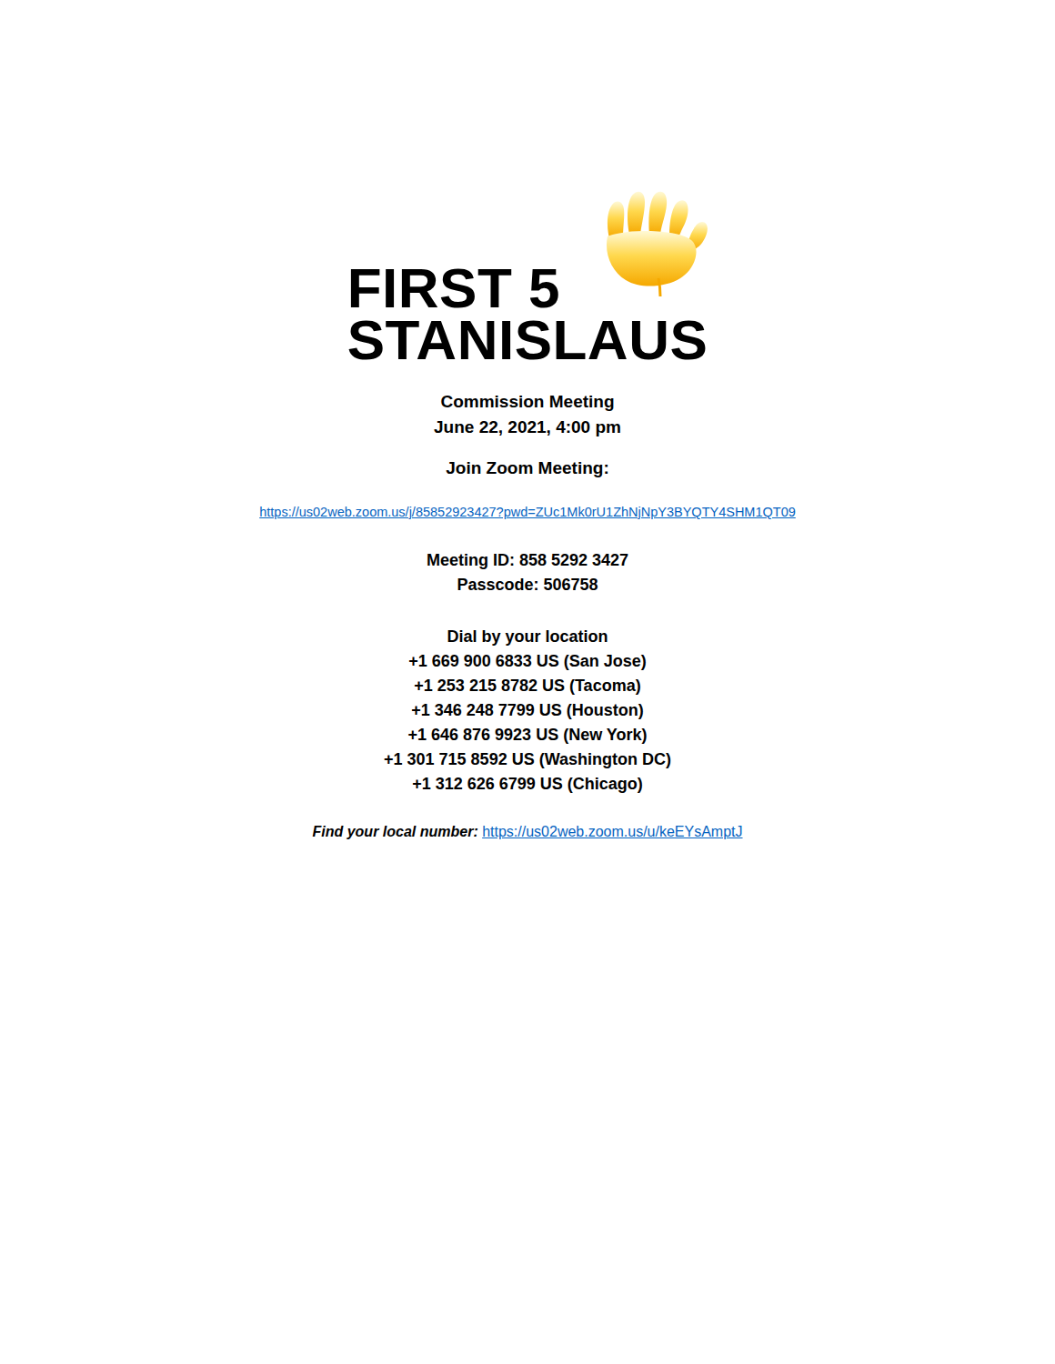FIRST 5
STANISLAUS
Commission Meeting
June 22, 2021, 4:00 pm
Join Zoom Meeting:
https://us02web.zoom.us/j/85852923427?pwd=ZUc1Mk0rU1ZhNjNpY3BYQTY4SHM1QT09
Meeting ID: 858 5292 3427
Passcode: 506758
Dial by your location
+1 669 900 6833 US (San Jose)
+1 253 215 8782 US (Tacoma)
+1 346 248 7799 US (Houston)
+1 646 876 9923 US (New York)
+1 301 715 8592 US (Washington DC)
+1 312 626 6799 US (Chicago)
Find your local number: https://us02web.zoom.us/u/keEYsAmptJ